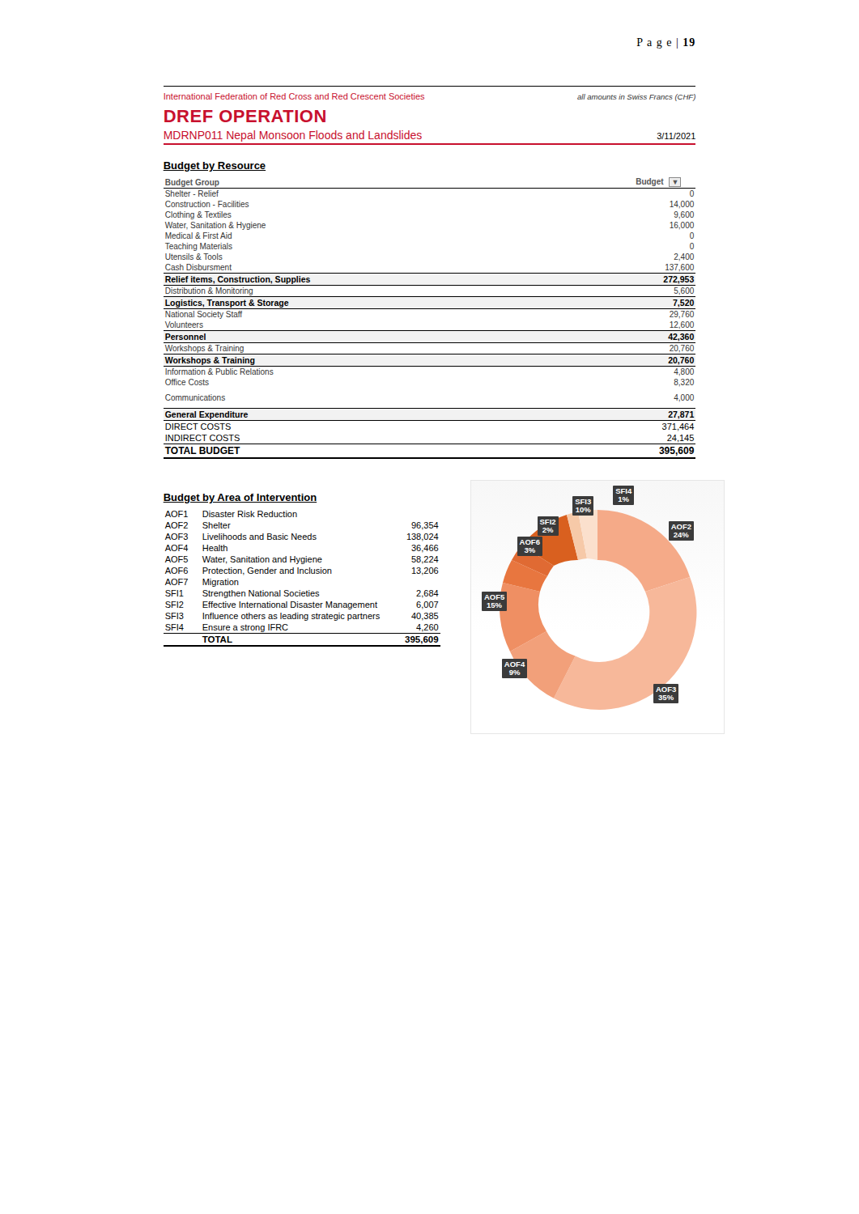P a g e | 19
International Federation of Red Cross and Red Crescent Societies all amounts in Swiss Francs (CHF)
DREF OPERATION
MDRNP011 Nepal Monsoon Floods and Landslides 3/11/2021
Budget by Resource
| Budget Group | Budget ▼ |
| --- | --- |
| Shelter - Relief | 0 |
| Construction - Facilities | 14,000 |
| Clothing & Textiles | 9,600 |
| Water, Sanitation & Hygiene | 16,000 |
| Medical & First Aid | 0 |
| Teaching Materials | 0 |
| Utensils & Tools | 2,400 |
| Cash Disbursment | 137,600 |
| Relief items, Construction, Supplies | 272,953 |
| Distribution & Monitoring | 5,600 |
| Logistics, Transport & Storage | 7,520 |
| National Society Staff | 29,760 |
| Volunteers | 12,600 |
| Personnel | 42,360 |
| Workshops & Training | 20,760 |
| Workshops & Training | 20,760 |
| Information & Public Relations | 4,800 |
| Office Costs | 8,320 |
| Communications | 4,000 |
| General Expenditure | 27,871 |
| DIRECT COSTS | 371,464 |
| INDIRECT COSTS | 24,145 |
| TOTAL BUDGET | 395,609 |
Budget by Area of Intervention
| AOF1 | Disaster Risk Reduction | |
| AOF2 | Shelter | 96,354 |
| AOF3 | Livelihoods and Basic Needs | 138,024 |
| AOF4 | Health | 36,466 |
| AOF5 | Water, Sanitation and Hygiene | 58,224 |
| AOF6 | Protection, Gender and Inclusion | 13,206 |
| AOF7 | Migration | |
| SFI1 | Strengthen National Societies | 2,684 |
| SFI2 | Effective International Disaster Management | 6,007 |
| SFI3 | Influence others as leading strategic partners | 40,385 |
| SFI4 | Ensure a strong IFRC | 4,260 |
| | TOTAL | 395,609 |
AOF224%
AOF335%
AOF49%
AOF515%
AOF63%
SFI22%
SFI310%
SFI41%